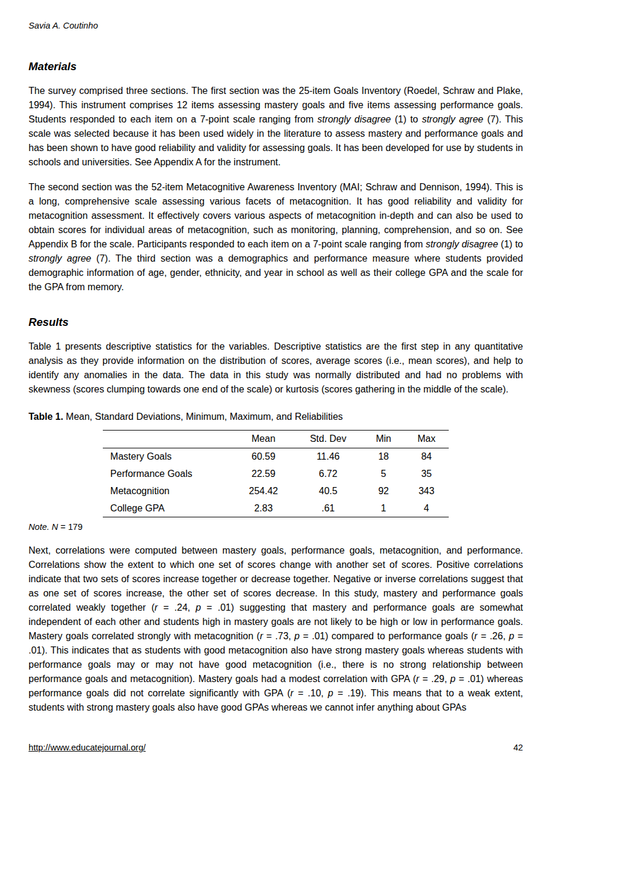Savia A. Coutinho
Materials
The survey comprised three sections. The first section was the 25-item Goals Inventory (Roedel, Schraw and Plake, 1994). This instrument comprises 12 items assessing mastery goals and five items assessing performance goals. Students responded to each item on a 7-point scale ranging from strongly disagree (1) to strongly agree (7). This scale was selected because it has been used widely in the literature to assess mastery and performance goals and has been shown to have good reliability and validity for assessing goals. It has been developed for use by students in schools and universities. See Appendix A for the instrument.
The second section was the 52-item Metacognitive Awareness Inventory (MAI; Schraw and Dennison, 1994). This is a long, comprehensive scale assessing various facets of metacognition. It has good reliability and validity for metacognition assessment. It effectively covers various aspects of metacognition in-depth and can also be used to obtain scores for individual areas of metacognition, such as monitoring, planning, comprehension, and so on. See Appendix B for the scale. Participants responded to each item on a 7-point scale ranging from strongly disagree (1) to strongly agree (7). The third section was a demographics and performance measure where students provided demographic information of age, gender, ethnicity, and year in school as well as their college GPA and the scale for the GPA from memory.
Results
Table 1 presents descriptive statistics for the variables. Descriptive statistics are the first step in any quantitative analysis as they provide information on the distribution of scores, average scores (i.e., mean scores), and help to identify any anomalies in the data. The data in this study was normally distributed and had no problems with skewness (scores clumping towards one end of the scale) or kurtosis (scores gathering in the middle of the scale).
Table 1. Mean, Standard Deviations, Minimum, Maximum, and Reliabilities
| | Mean | Std. Dev | Min | Max |
| --- | --- | --- | --- | --- |
| Mastery Goals | 60.59 | 11.46 | 18 | 84 |
| Performance Goals | 22.59 | 6.72 | 5 | 35 |
| Metacognition | 254.42 | 40.5 | 92 | 343 |
| College GPA | 2.83 | .61 | 1 | 4 |
Note. N = 179
Next, correlations were computed between mastery goals, performance goals, metacognition, and performance. Correlations show the extent to which one set of scores change with another set of scores. Positive correlations indicate that two sets of scores increase together or decrease together. Negative or inverse correlations suggest that as one set of scores increase, the other set of scores decrease. In this study, mastery and performance goals correlated weakly together (r = .24, p = .01) suggesting that mastery and performance goals are somewhat independent of each other and students high in mastery goals are not likely to be high or low in performance goals. Mastery goals correlated strongly with metacognition (r = .73, p = .01) compared to performance goals (r = .26, p = .01). This indicates that as students with good metacognition also have strong mastery goals whereas students with performance goals may or may not have good metacognition (i.e., there is no strong relationship between performance goals and metacognition). Mastery goals had a modest correlation with GPA (r = .29, p = .01) whereas performance goals did not correlate significantly with GPA (r = .10, p = .19). This means that to a weak extent, students with strong mastery goals also have good GPAs whereas we cannot infer anything about GPAs
http://www.educatejournal.org/ 42